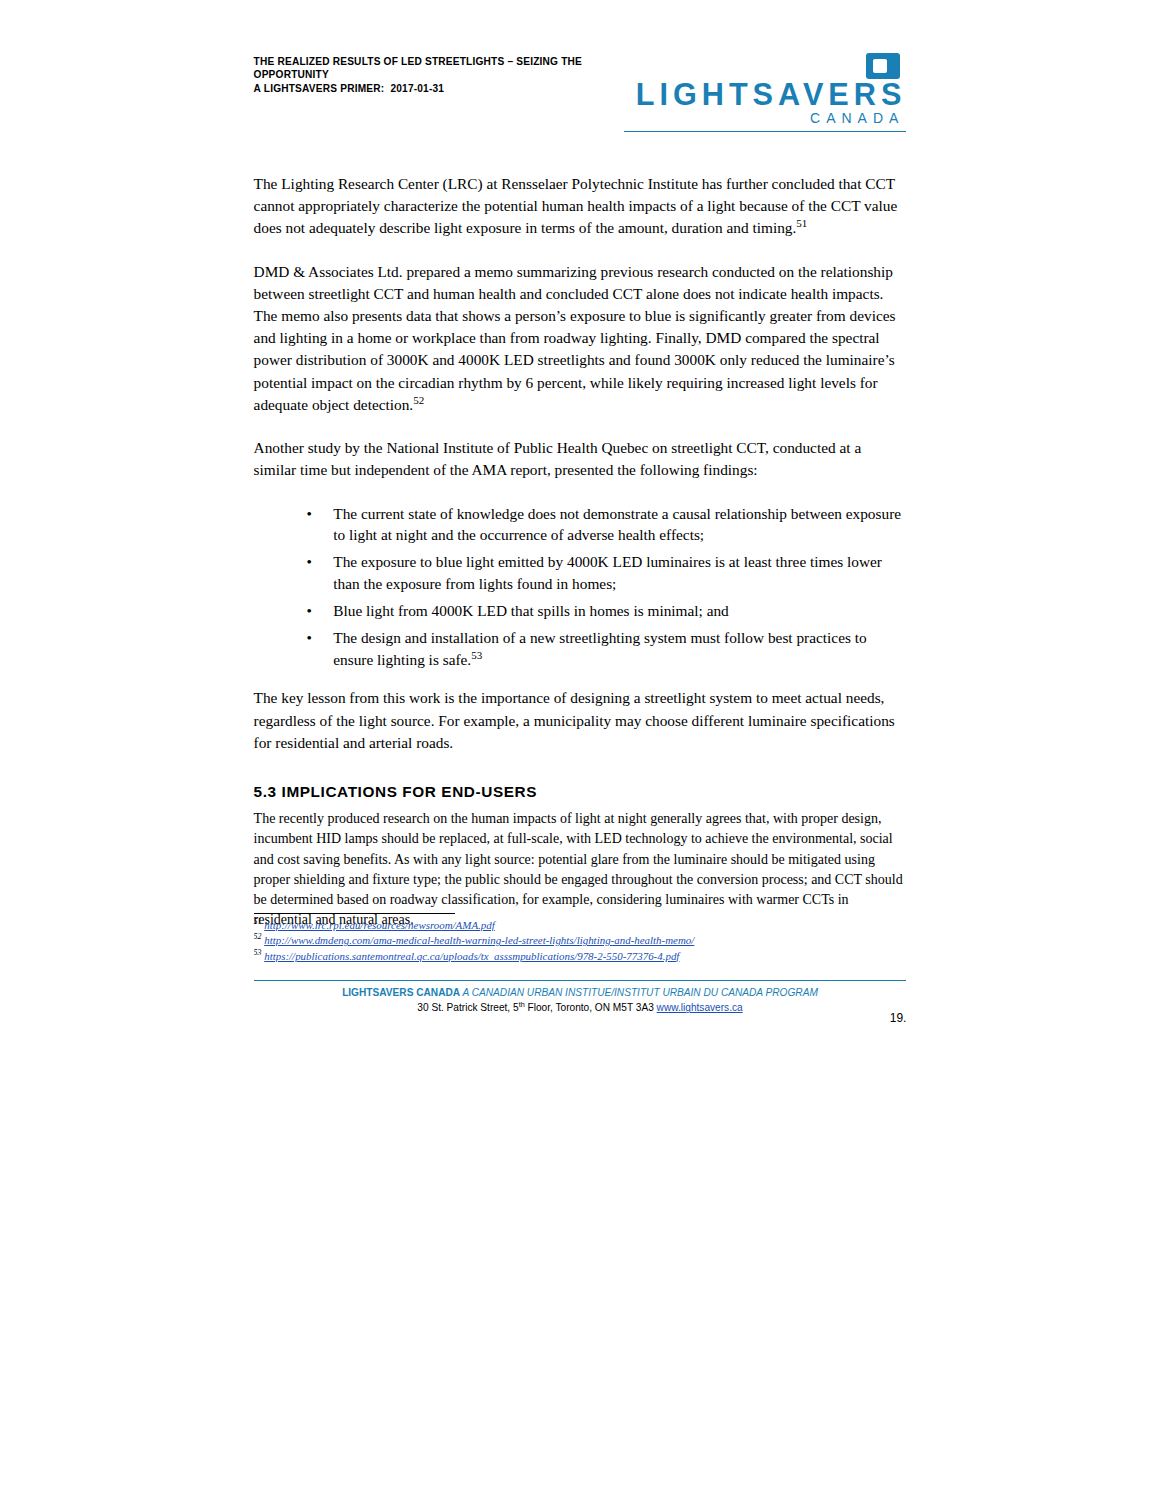The Realized Results of LED Streetlights – Seizing the Opportunity
A Lightsavers Primer: 2017-01-31
LIGHTSAVERS
CANADA
The Lighting Research Center (LRC) at Rensselaer Polytechnic Institute has further concluded that CCT cannot appropriately characterize the potential human health impacts of a light because of the CCT value does not adequately describe light exposure in terms of the amount, duration and timing.51
DMD & Associates Ltd. prepared a memo summarizing previous research conducted on the relationship between streetlight CCT and human health and concluded CCT alone does not indicate health impacts. The memo also presents data that shows a person’s exposure to blue is significantly greater from devices and lighting in a home or workplace than from roadway lighting. Finally, DMD compared the spectral power distribution of 3000K and 4000K LED streetlights and found 3000K only reduced the luminaire’s potential impact on the circadian rhythm by 6 percent, while likely requiring increased light levels for adequate object detection.52
Another study by the National Institute of Public Health Quebec on streetlight CCT, conducted at a similar time but independent of the AMA report, presented the following findings:
The current state of knowledge does not demonstrate a causal relationship between exposure to light at night and the occurrence of adverse health effects;
The exposure to blue light emitted by 4000K LED luminaires is at least three times lower than the exposure from lights found in homes;
Blue light from 4000K LED that spills in homes is minimal; and
The design and installation of a new streetlighting system must follow best practices to ensure lighting is safe.53
The key lesson from this work is the importance of designing a streetlight system to meet actual needs, regardless of the light source. For example, a municipality may choose different luminaire specifications for residential and arterial roads.
5.3 Implications for End-Users
The recently produced research on the human impacts of light at night generally agrees that, with proper design, incumbent HID lamps should be replaced, at full-scale, with LED technology to achieve the environmental, social and cost saving benefits. As with any light source: potential glare from the luminaire should be mitigated using proper shielding and fixture type; the public should be engaged throughout the conversion process; and CCT should be determined based on roadway classification, for example, considering luminaires with warmer CCTs in residential and natural areas.
51 http://www.lrc.rpi.edu/resources/newsroom/AMA.pdf
52 http://www.dmdeng.com/ama-medical-health-warning-led-street-lights/lighting-and-health-memo/
53 https://publications.santemontreal.qc.ca/uploads/tx_asssmpublications/978-2-550-77376-4.pdf
LIGHTSAVERS CANADA A CANADIAN URBAN INSTITUE/INSTITUT URBAIN DU CANADA PROGRAM
30 St. Patrick Street, 5th Floor, Toronto, ON M5T 3A3 www.lightsavers.ca
19.